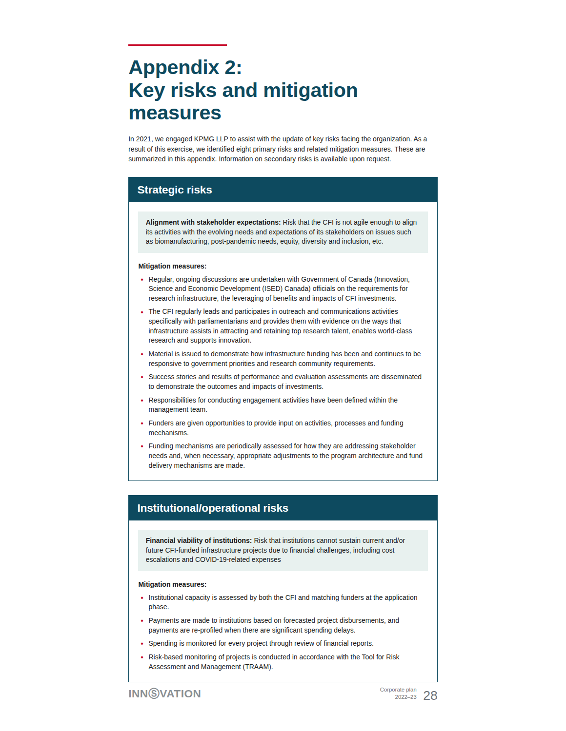Appendix 2:
Key risks and mitigation measures
In 2021, we engaged KPMG LLP to assist with the update of key risks facing the organization. As a result of this exercise, we identified eight primary risks and related mitigation measures. These are summarized in this appendix. Information on secondary risks is available upon request.
Strategic risks
Alignment with stakeholder expectations: Risk that the CFI is not agile enough to align its activities with the evolving needs and expectations of its stakeholders on issues such as biomanufacturing, post-pandemic needs, equity, diversity and inclusion, etc.
Mitigation measures:
Regular, ongoing discussions are undertaken with Government of Canada (Innovation, Science and Economic Development (ISED) Canada) officials on the requirements for research infrastructure, the leveraging of benefits and impacts of CFI investments.
The CFI regularly leads and participates in outreach and communications activities specifically with parliamentarians and provides them with evidence on the ways that infrastructure assists in attracting and retaining top research talent, enables world-class research and supports innovation.
Material is issued to demonstrate how infrastructure funding has been and continues to be responsive to government priorities and research community requirements.
Success stories and results of performance and evaluation assessments are disseminated to demonstrate the outcomes and impacts of investments.
Responsibilities for conducting engagement activities have been defined within the management team.
Funders are given opportunities to provide input on activities, processes and funding mechanisms.
Funding mechanisms are periodically assessed for how they are addressing stakeholder needs and, when necessary, appropriate adjustments to the program architecture and fund delivery mechanisms are made.
Institutional/operational risks
Financial viability of institutions: Risk that institutions cannot sustain current and/or future CFI-funded infrastructure projects due to financial challenges, including cost escalations and COVID-19-related expenses
Mitigation measures:
Institutional capacity is assessed by both the CFI and matching funders at the application phase.
Payments are made to institutions based on forecasted project disbursements, and payments are re-profiled when there are significant spending delays.
Spending is monitored for every project through review of financial reports.
Risk-based monitoring of projects is conducted in accordance with the Tool for Risk Assessment and Management (TRAAM).
INNⓈVATION
Corporate plan
2022–23
28